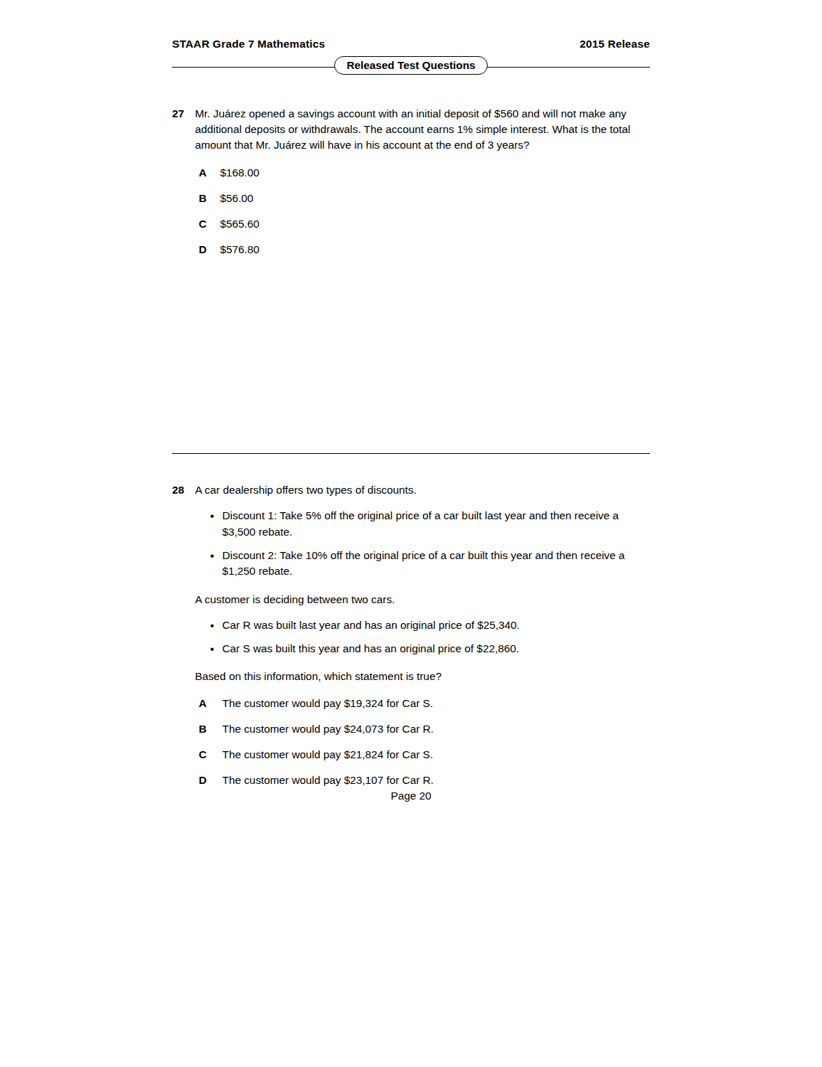STAAR Grade 7 Mathematics 2015 Release
Released Test Questions
27
Mr. Juárez opened a savings account with an initial deposit of $560 and will not make any additional deposits or withdrawals. The account earns 1% simple interest. What is the total amount that Mr. Juárez will have in his account at the end of 3 years?
A$168.00
B$56.00
C$565.60
D$576.80
28
A car dealership offers two types of discounts.
Discount 1: Take 5% off the original price of a car built last year and then receive a $3,500 rebate.
Discount 2: Take 10% off the original price of a car built this year and then receive a $1,250 rebate.
A customer is deciding between two cars.
Car R was built last year and has an original price of $25,340.
Car S was built this year and has an original price of $22,860.
Based on this information, which statement is true?
AThe customer would pay $19,324 for Car S.
BThe customer would pay $24,073 for Car R.
CThe customer would pay $21,824 for Car S.
DThe customer would pay $23,107 for Car R.
Page 20